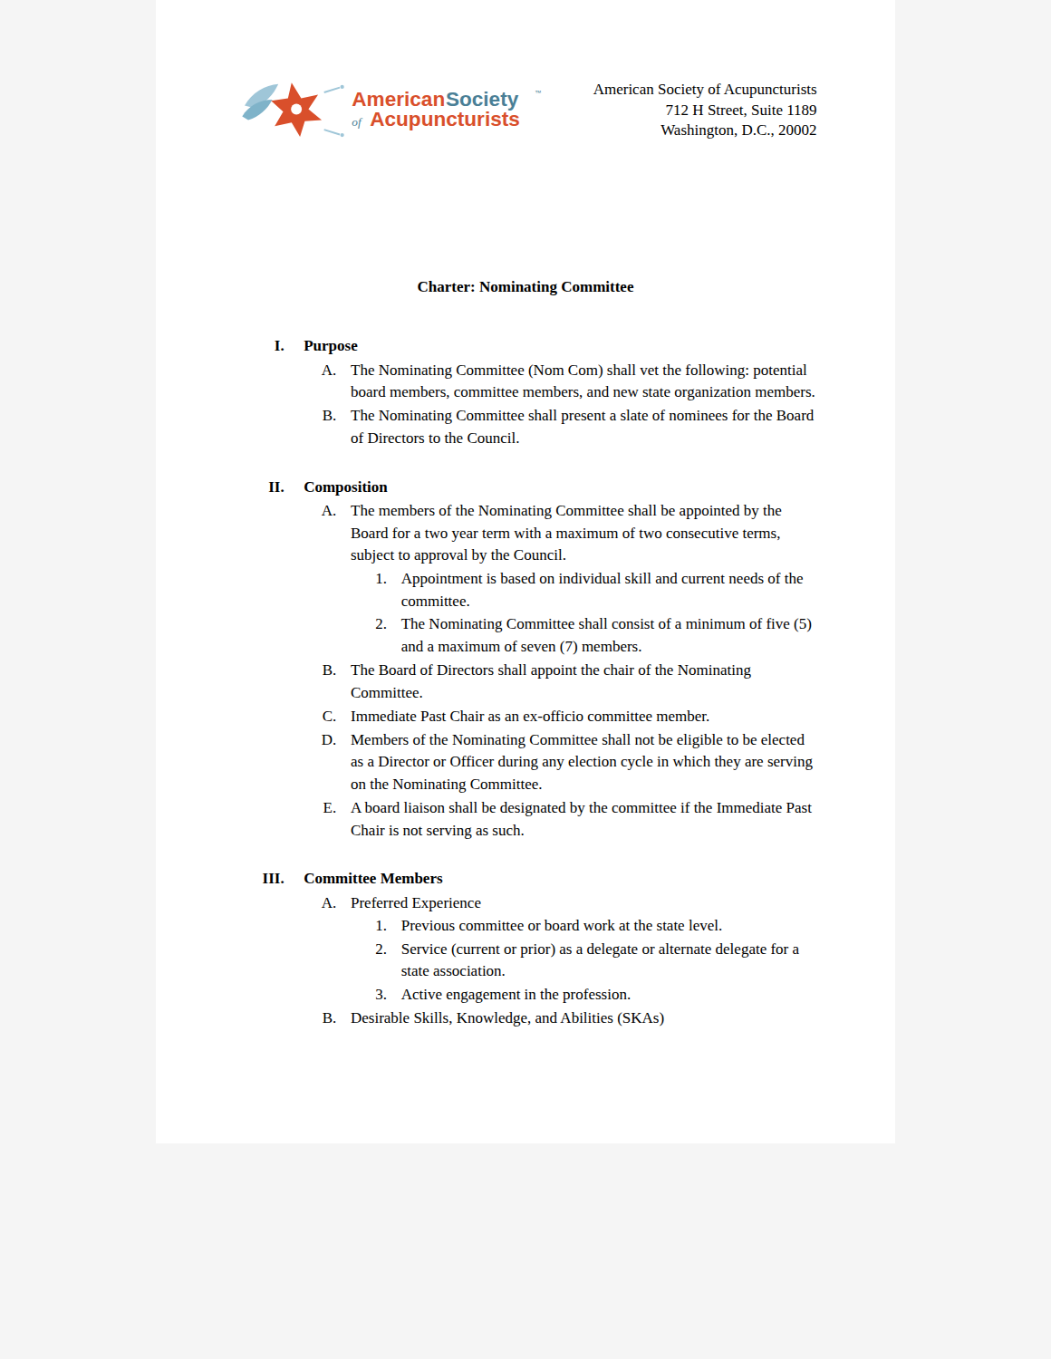American Society of Acupuncturists American Society of Acupuncturists ™
American Society of Acupuncturists
712 H Street, Suite 1189
Washington, D.C., 20002
Charter: Nominating Committee
Purpose
The Nominating Committee (Nom Com) shall vet the following: potential board members, committee members, and new state organization members.
The Nominating Committee shall present a slate of nominees for the Board of Directors to the Council.
Composition
The members of the Nominating Committee shall be appointed by the Board for a two year term with a maximum of two consecutive terms, subject to approval by the Council.
Appointment is based on individual skill and current needs of the committee.
The Nominating Committee shall consist of a minimum of five (5) and a maximum of seven (7) members.
The Board of Directors shall appoint the chair of the Nominating Committee.
Immediate Past Chair as an ex-officio committee member.
Members of the Nominating Committee shall not be eligible to be elected as a Director or Officer during any election cycle in which they are serving on the Nominating Committee.
A board liaison shall be designated by the committee if the Immediate Past Chair is not serving as such.
Committee Members
Preferred Experience
Previous committee or board work at the state level.
Service (current or prior) as a delegate or alternate delegate for a state association.
Active engagement in the profession.
Desirable Skills, Knowledge, and Abilities (SKAs)